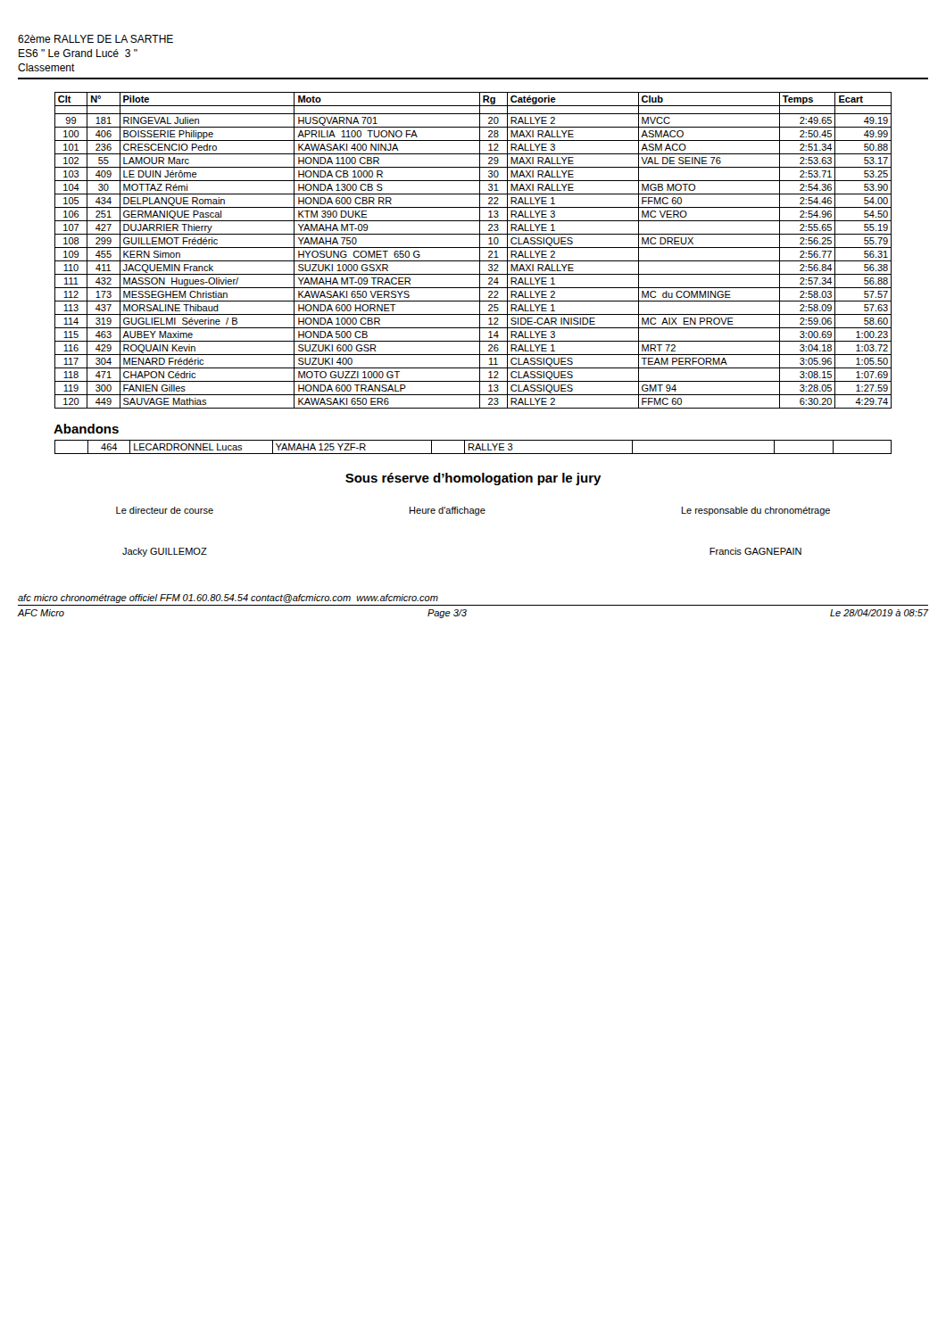62ème RALLYE DE LA SARTHE
ES6 " Le Grand Lucé 3 "
Classement
| Clt | N° | Pilote | Moto | Rg | Catégorie | Club | Temps | Ecart |
| --- | --- | --- | --- | --- | --- | --- | --- | --- |
| 99 | 181 | RINGEVAL Julien | HUSQVARNA 701 | 20 | RALLYE 2 | MVCC | 2:49.65 | 49.19 |
| 100 | 406 | BOISSERIE Philippe | APRILIA 1100 TUONO FA | 28 | MAXI RALLYE | ASMACO | 2:50.45 | 49.99 |
| 101 | 236 | CRESCENCIO Pedro | KAWASAKI 400 NINJA | 12 | RALLYE 3 | ASM ACO | 2:51.34 | 50.88 |
| 102 | 55 | LAMOUR Marc | HONDA 1100 CBR | 29 | MAXI RALLYE | VAL DE SEINE 76 | 2:53.63 | 53.17 |
| 103 | 409 | LE DUIN Jérôme | HONDA CB 1000 R | 30 | MAXI RALLYE | | 2:53.71 | 53.25 |
| 104 | 30 | MOTTAZ Rémi | HONDA 1300 CB S | 31 | MAXI RALLYE | MGB MOTO | 2:54.36 | 53.90 |
| 105 | 434 | DELPLANQUE Romain | HONDA 600 CBR RR | 22 | RALLYE 1 | FFMC 60 | 2:54.46 | 54.00 |
| 106 | 251 | GERMANIQUE Pascal | KTM 390 DUKE | 13 | RALLYE 3 | MC VERO | 2:54.96 | 54.50 |
| 107 | 427 | DUJARRIER Thierry | YAMAHA MT-09 | 23 | RALLYE 1 | | 2:55.65 | 55.19 |
| 108 | 299 | GUILLEMOT Frédéric | YAMAHA 750 | 10 | CLASSIQUES | MC DREUX | 2:56.25 | 55.79 |
| 109 | 455 | KERN Simon | HYOSUNG COMET 650 G | 21 | RALLYE 2 | | 2:56.77 | 56.31 |
| 110 | 411 | JACQUEMIN Franck | SUZUKI 1000 GSXR | 32 | MAXI RALLYE | | 2:56.84 | 56.38 |
| 111 | 432 | MASSON Hugues-Olivier/ | YAMAHA MT-09 TRACER | 24 | RALLYE 1 | | 2:57.34 | 56.88 |
| 112 | 173 | MESSEGHEM Christian | KAWASAKI 650 VERSYS | 22 | RALLYE 2 | MC du COMMINGE | 2:58.03 | 57.57 |
| 113 | 437 | MORSALINE Thibaud | HONDA 600 HORNET | 25 | RALLYE 1 | | 2:58.09 | 57.63 |
| 114 | 319 | GUGLIELMI Séverine / B | HONDA 1000 CBR | 12 | SIDE-CAR INISIDE | MC AIX EN PROVE | 2:59.06 | 58.60 |
| 115 | 463 | AUBEY Maxime | HONDA 500 CB | 14 | RALLYE 3 | | 3:00.69 | 1:00.23 |
| 116 | 429 | ROQUAIN Kevin | SUZUKI 600 GSR | 26 | RALLYE 1 | MRT 72 | 3:04.18 | 1:03.72 |
| 117 | 304 | MENARD Frédéric | SUZUKI 400 | 11 | CLASSIQUES | TEAM PERFORMA | 3:05.96 | 1:05.50 |
| 118 | 471 | CHAPON Cédric | MOTO GUZZI 1000 GT | 12 | CLASSIQUES | | 3:08.15 | 1:07.69 |
| 119 | 300 | FANIEN Gilles | HONDA 600 TRANSALP | 13 | CLASSIQUES | GMT 94 | 3:28.05 | 1:27.59 |
| 120 | 449 | SAUVAGE Mathias | KAWASAKI 650 ER6 | 23 | RALLYE 2 | FFMC 60 | 6:30.20 | 4:29.74 |
Abandons
| | 464 | LECARDRONNEL Lucas | YAMAHA 125 YZF-R | | RALLYE 3 | | | |
Sous réserve d’homologation par le jury
Le directeur de course
Jacky GUILLEMOZ
Heure d'affichage
Le responsable du chronométrage
Francis GAGNEPAIN
afc micro chronométrage officiel FFM 01.60.80.54.54 contact@afcmicro.com www.afcmicro.com
AFC Micro Page 3/3 Le 28/04/2019 à 08:57